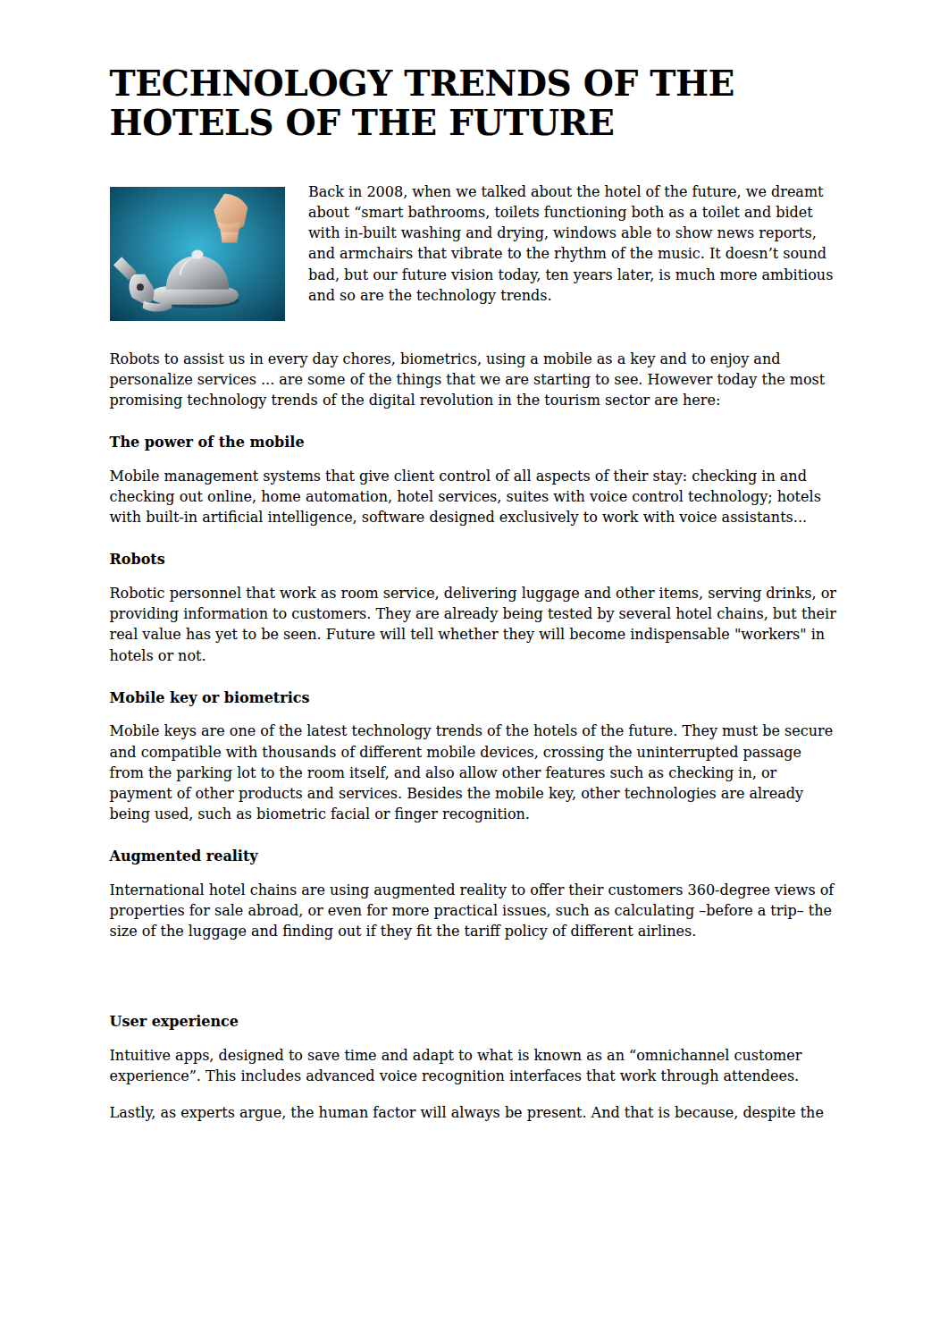TECHNOLOGY TRENDS OF THE HOTELS OF THE FUTURE
Back in 2008, when we talked about the hotel of the future, we dreamt about “smart bathrooms, toilets functioning both as a toilet and bidet with in-built washing and drying, windows able to show news reports, and armchairs that vibrate to the rhythm of the music. It doesn’t sound bad, but our future vision today, ten years later, is much more ambitious and so are the technology trends.
Robots to assist us in every day chores, biometrics, using a mobile as a key and to enjoy and personalize services ... are some of the things that we are starting to see. However today the most promising technology trends of the digital revolution in the tourism sector are here:
The power of the mobile
Mobile management systems that give client control of all aspects of their stay: checking in and checking out online, home automation, hotel services, suites with voice control technology; hotels with built-in artificial intelligence, software designed exclusively to work with voice assistants...
Robots
Robotic personnel that work as room service, delivering luggage and other items, serving drinks, or providing information to customers. They are already being tested by several hotel chains, but their real value has yet to be seen. Future will tell whether they will become indispensable "workers" in hotels or not.
Mobile key or biometrics
Mobile keys are one of the latest technology trends of the hotels of the future. They must be secure and compatible with thousands of different mobile devices, crossing the uninterrupted passage from the parking lot to the room itself, and also allow other features such as checking in, or payment of other products and services. Besides the mobile key, other technologies are already being used, such as biometric facial or finger recognition.
Augmented reality
International hotel chains are using augmented reality to offer their customers 360-degree views of properties for sale abroad, or even for more practical issues, such as calculating –before a trip– the size of the luggage and finding out if they fit the tariff policy of different airlines.
User experience
Intuitive apps, designed to save time and adapt to what is known as an “omnichannel customer experience”. This includes advanced voice recognition interfaces that work through attendees.
Lastly, as experts argue, the human factor will always be present. And that is because, despite the